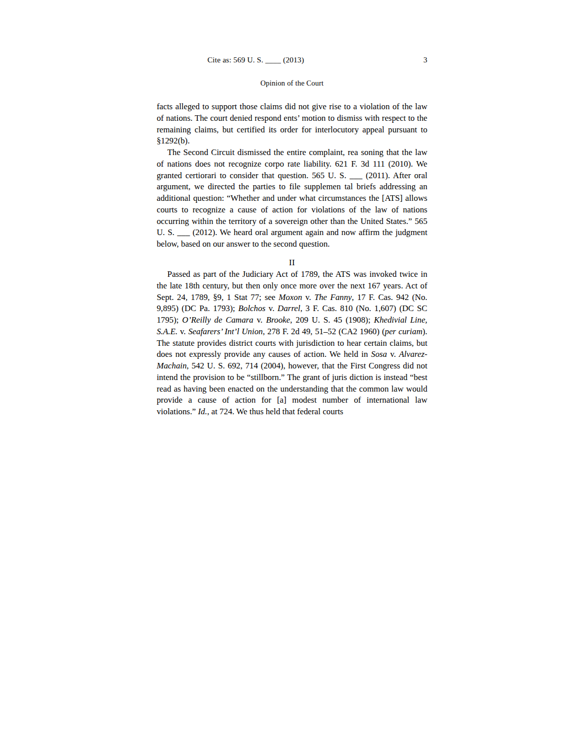Cite as: 569 U. S. ____ (2013) 3
Opinion of the Court
facts alleged to support those claims did not give rise to a violation of the law of nations. The court denied respond­ ents’ motion to dismiss with respect to the remaining claims, but certified its order for interlocutory appeal pursuant to §1292(b).
The Second Circuit dismissed the entire complaint, rea­ soning that the law of nations does not recognize corpo­ rate liability. 621 F. 3d 111 (2010). We granted certiorari to consider that question. 565 U. S. ___ (2011). After oral argument, we directed the parties to file supplemen­ tal briefs addressing an additional question: “Whether and under what circumstances the [ATS] allows courts to recognize a cause of action for violations of the law of nations occurring within the territory of a sovereign other than the United States.” 565 U. S. ___ (2012). We heard oral argument again and now affirm the judgment below, based on our answer to the second question.
II
Passed as part of the Judiciary Act of 1789, the ATS was invoked twice in the late 18th century, but then only once more over the next 167 years. Act of Sept. 24, 1789, §9, 1 Stat 77; see Moxon v. The Fanny, 17 F. Cas. 942 (No. 9,895) (DC Pa. 1793); Bolchos v. Darrel, 3 F. Cas. 810 (No. 1,607) (DC SC 1795); O’Reilly de Camara v. Brooke, 209 U. S. 45 (1908); Khedivial Line, S.A.E. v. Seafarers’ Int’l Union, 278 F. 2d 49, 51–52 (CA2 1960) (per curiam). The statute provides district courts with jurisdiction to hear certain claims, but does not expressly provide any causes of action. We held in Sosa v. Alvarez-Machain, 542 U. S. 692, 714 (2004), however, that the First Congress did not intend the provision to be “stillborn.” The grant of juris­ diction is instead “best read as having been enacted on the understanding that the common law would provide a cause of action for [a] modest number of international law violations.” Id., at 724. We thus held that federal courts